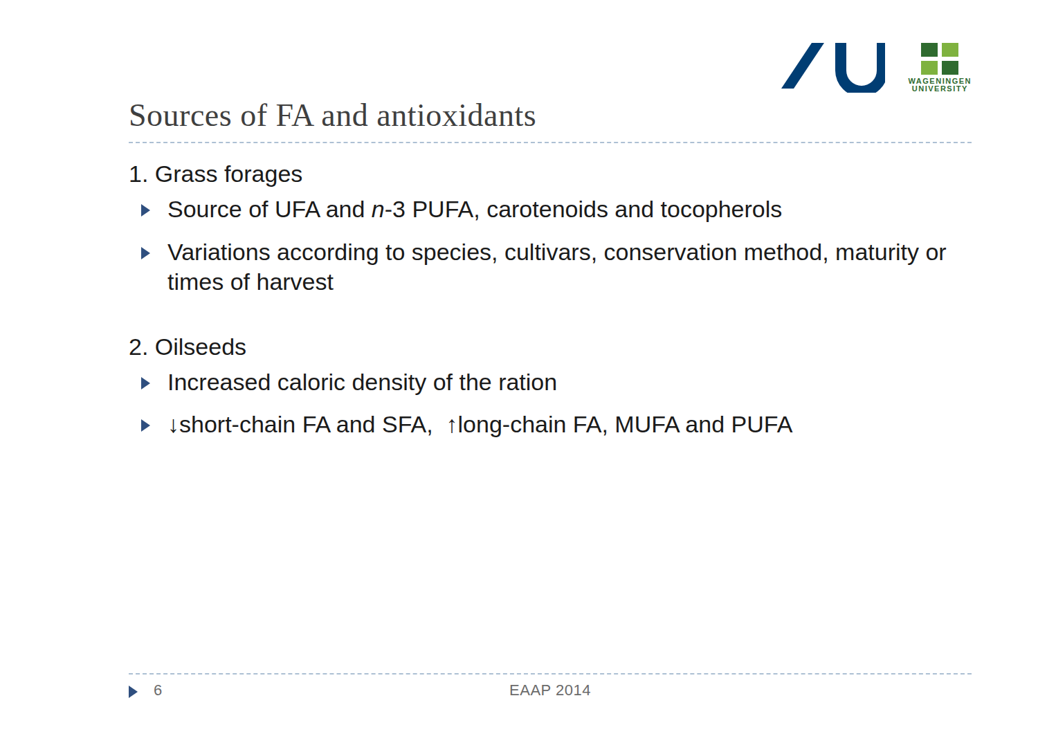WAGENINGEN
UNIVERSITY
Sources of FA and antioxidants
1. Grass forages
Source of UFA and n-3 PUFA, carotenoids and tocopherols
Variations according to species, cultivars, conservation method, maturity or times of harvest
2. Oilseeds
Increased caloric density of the ration
↓short-chain FA and SFA, ↑long-chain FA, MUFA and PUFA
6 EAAP 2014